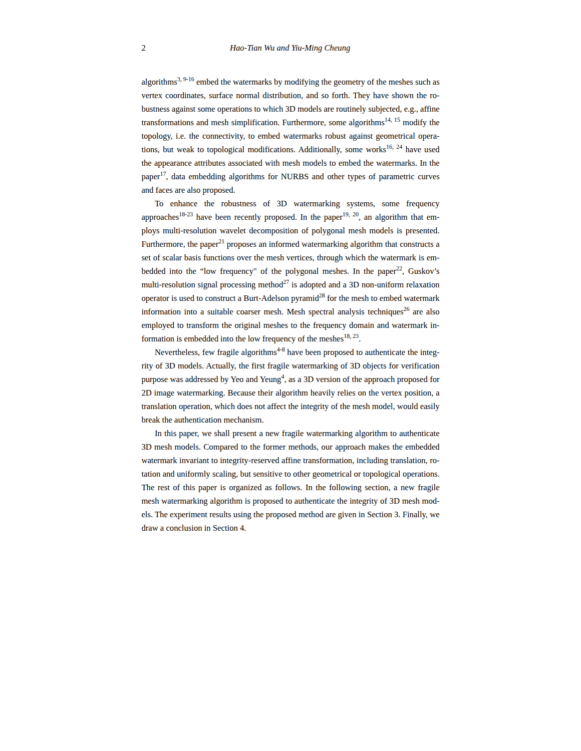2 Hao-Tian Wu and Yiu-Ming Cheung
algorithms3, 9-16 embed the watermarks by modifying the geometry of the meshes such as vertex coordinates, surface normal distribution, and so forth. They have shown the robustness against some operations to which 3D models are routinely subjected, e.g., affine transformations and mesh simplification. Furthermore, some algorithms14, 15 modify the topology, i.e. the connectivity, to embed watermarks robust against geometrical operations, but weak to topological modifications. Additionally, some works16, 24 have used the appearance attributes associated with mesh models to embed the watermarks. In the paper17, data embedding algorithms for NURBS and other types of parametric curves and faces are also proposed.
To enhance the robustness of 3D watermarking systems, some frequency approaches18-23 have been recently proposed. In the paper19, 20, an algorithm that employs multi-resolution wavelet decomposition of polygonal mesh models is presented. Furthermore, the paper21 proposes an informed watermarking algorithm that constructs a set of scalar basis functions over the mesh vertices, through which the watermark is embedded into the “low frequency" of the polygonal meshes. In the paper22, Guskov’s multi-resolution signal processing method27 is adopted and a 3D non-uniform relaxation operator is used to construct a Burt-Adelson pyramid28 for the mesh to embed watermark information into a suitable coarser mesh. Mesh spectral analysis techniques26 are also employed to transform the original meshes to the frequency domain and watermark information is embedded into the low frequency of the meshes18, 23.
Nevertheless, few fragile algorithms4-8 have been proposed to authenticate the integrity of 3D models. Actually, the first fragile watermarking of 3D objects for verification purpose was addressed by Yeo and Yeung4, as a 3D version of the approach proposed for 2D image watermarking. Because their algorithm heavily relies on the vertex position, a translation operation, which does not affect the integrity of the mesh model, would easily break the authentication mechanism.
In this paper, we shall present a new fragile watermarking algorithm to authenticate 3D mesh models. Compared to the former methods, our approach makes the embedded watermark invariant to integrity-reserved affine transformation, including translation, rotation and uniformly scaling, but sensitive to other geometrical or topological operations. The rest of this paper is organized as follows. In the following section, a new fragile mesh watermarking algorithm is proposed to authenticate the integrity of 3D mesh models. The experiment results using the proposed method are given in Section 3. Finally, we draw a conclusion in Section 4.